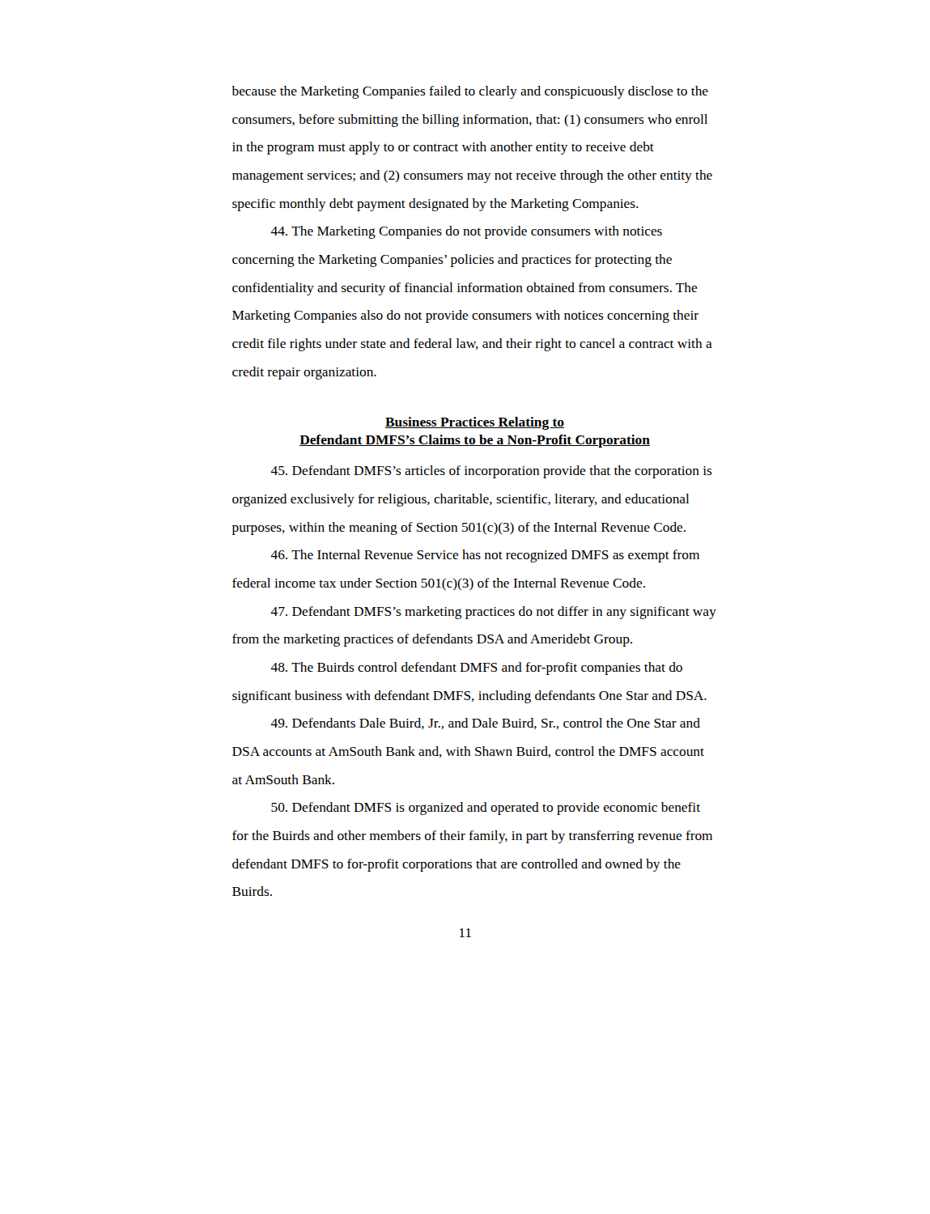because the Marketing Companies failed to clearly and conspicuously disclose to the consumers, before submitting the billing information, that: (1) consumers who enroll in the program must apply to or contract with another entity to receive debt management services; and (2) consumers may not receive through the other entity the specific monthly debt payment designated by the Marketing Companies.
44. The Marketing Companies do not provide consumers with notices concerning the Marketing Companies’ policies and practices for protecting the confidentiality and security of financial information obtained from consumers. The Marketing Companies also do not provide consumers with notices concerning their credit file rights under state and federal law, and their right to cancel a contract with a credit repair organization.
Business Practices Relating to Defendant DMFS’s Claims to be a Non-Profit Corporation
45. Defendant DMFS’s articles of incorporation provide that the corporation is organized exclusively for religious, charitable, scientific, literary, and educational purposes, within the meaning of Section 501(c)(3) of the Internal Revenue Code.
46. The Internal Revenue Service has not recognized DMFS as exempt from federal income tax under Section 501(c)(3) of the Internal Revenue Code.
47. Defendant DMFS’s marketing practices do not differ in any significant way from the marketing practices of defendants DSA and Ameridebt Group.
48. The Buirds control defendant DMFS and for-profit companies that do significant business with defendant DMFS, including defendants One Star and DSA.
49. Defendants Dale Buird, Jr., and Dale Buird, Sr., control the One Star and DSA accounts at AmSouth Bank and, with Shawn Buird, control the DMFS account at AmSouth Bank.
50. Defendant DMFS is organized and operated to provide economic benefit for the Buirds and other members of their family, in part by transferring revenue from defendant DMFS to for-profit corporations that are controlled and owned by the Buirds.
11